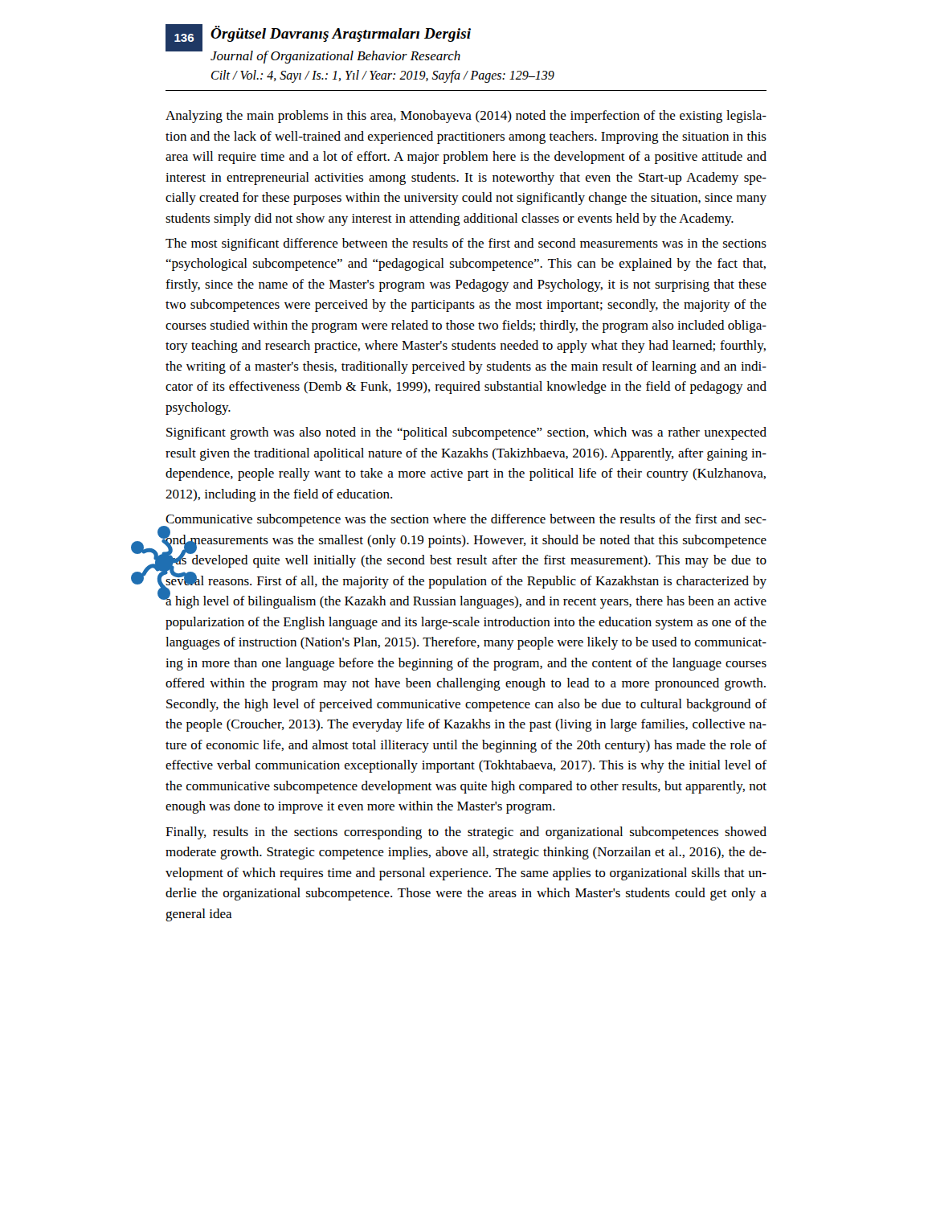136
Örgütsel Davranış Araştırmaları Dergisi
Journal of Organizational Behavior Research
Cilt / Vol.: 4, Sayı / Is.: 1, Yıl / Year: 2019, Sayfa / Pages: 129–139
Analyzing the main problems in this area, Monobayeva (2014) noted the imperfection of the existing legislation and the lack of well-trained and experienced practitioners among teachers. Improving the situation in this area will require time and a lot of effort. A major problem here is the development of a positive attitude and interest in entrepreneurial activities among students. It is noteworthy that even the Start-up Academy specially created for these purposes within the university could not significantly change the situation, since many students simply did not show any interest in attending additional classes or events held by the Academy.
The most significant difference between the results of the first and second measurements was in the sections “psychological subcompetence” and “pedagogical subcompetence”. This can be explained by the fact that, firstly, since the name of the Master's program was Pedagogy and Psychology, it is not surprising that these two subcompetences were perceived by the participants as the most important; secondly, the majority of the courses studied within the program were related to those two fields; thirdly, the program also included obligatory teaching and research practice, where Master's students needed to apply what they had learned; fourthly, the writing of a master's thesis, traditionally perceived by students as the main result of learning and an indicator of its effectiveness (Demb & Funk, 1999), required substantial knowledge in the field of pedagogy and psychology.
Significant growth was also noted in the “political subcompetence” section, which was a rather unexpected result given the traditional apolitical nature of the Kazakhs (Takizhbaeva, 2016). Apparently, after gaining independence, people really want to take a more active part in the political life of their country (Kulzhanova, 2012), including in the field of education.
Communicative subcompetence was the section where the difference between the results of the first and second measurements was the smallest (only 0.19 points). However, it should be noted that this subcompetence was developed quite well initially (the second best result after the first measurement). This may be due to several reasons. First of all, the majority of the population of the Republic of Kazakhstan is characterized by a high level of bilingualism (the Kazakh and Russian languages), and in recent years, there has been an active popularization of the English language and its large-scale introduction into the education system as one of the languages of instruction (Nation's Plan, 2015). Therefore, many people were likely to be used to communicating in more than one language before the beginning of the program, and the content of the language courses offered within the program may not have been challenging enough to lead to a more pronounced growth. Secondly, the high level of perceived communicative competence can also be due to cultural background of the people (Croucher, 2013). The everyday life of Kazakhs in the past (living in large families, collective nature of economic life, and almost total illiteracy until the beginning of the 20th century) has made the role of effective verbal communication exceptionally important (Tokhtabaeva, 2017). This is why the initial level of the communicative subcompetence development was quite high compared to other results, but apparently, not enough was done to improve it even more within the Master's program.
Finally, results in the sections corresponding to the strategic and organizational subcompetences showed moderate growth. Strategic competence implies, above all, strategic thinking (Norzailan et al., 2016), the development of which requires time and personal experience. The same applies to organizational skills that underlie the organizational subcompetence. Those were the areas in which Master's students could get only a general idea